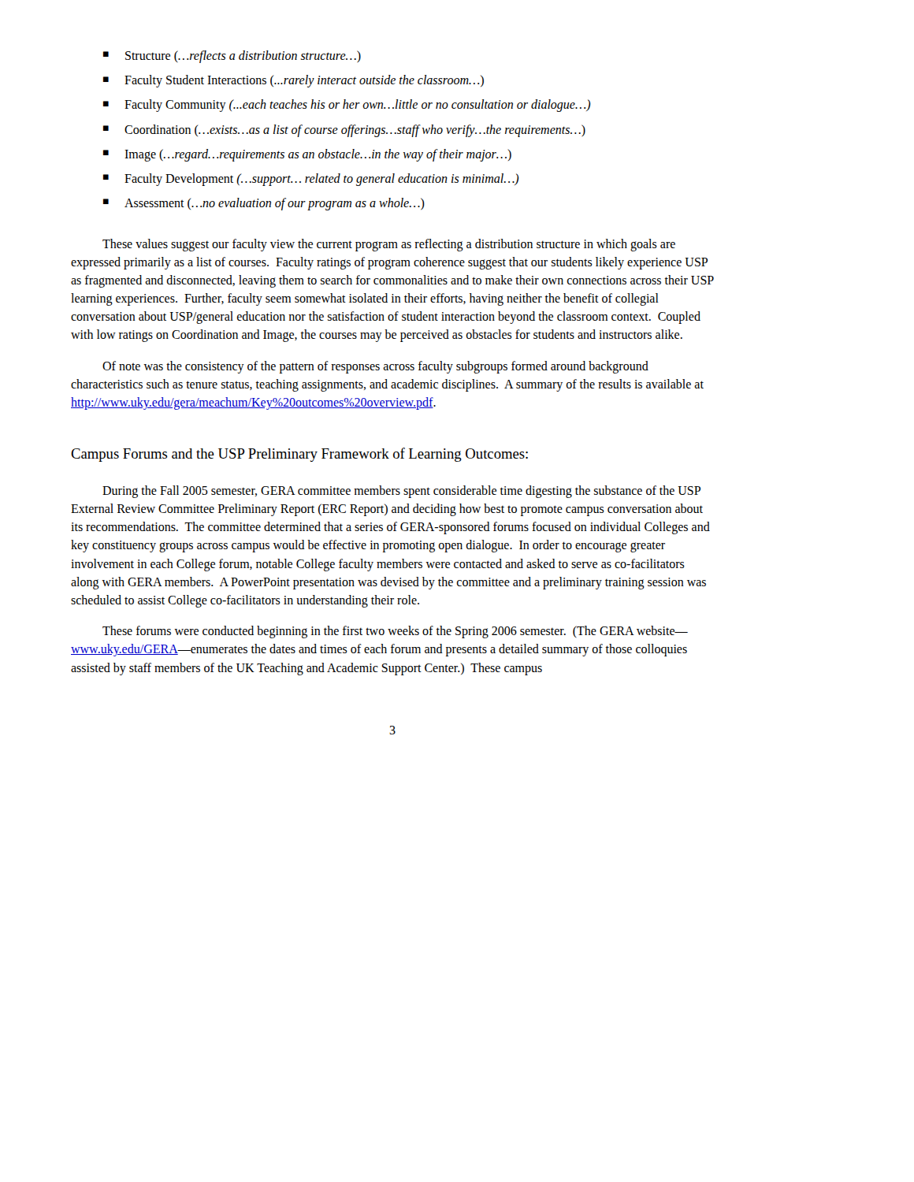Structure (…reflects a distribution structure…)
Faculty Student Interactions (...rarely interact outside the classroom…)
Faculty Community (...each teaches his or her own…little or no consultation or dialogue…)
Coordination (…exists…as a list of course offerings…staff who verify…the requirements…)
Image (…regard…requirements as an obstacle…in the way of their major…)
Faculty Development (…support… related to general education is minimal…)
Assessment (…no evaluation of our program as a whole…)
These values suggest our faculty view the current program as reflecting a distribution structure in which goals are expressed primarily as a list of courses. Faculty ratings of program coherence suggest that our students likely experience USP as fragmented and disconnected, leaving them to search for commonalities and to make their own connections across their USP learning experiences. Further, faculty seem somewhat isolated in their efforts, having neither the benefit of collegial conversation about USP/general education nor the satisfaction of student interaction beyond the classroom context. Coupled with low ratings on Coordination and Image, the courses may be perceived as obstacles for students and instructors alike.
Of note was the consistency of the pattern of responses across faculty subgroups formed around background characteristics such as tenure status, teaching assignments, and academic disciplines. A summary of the results is available at http://www.uky.edu/gera/meachum/Key%20outcomes%20overview.pdf.
Campus Forums and the USP Preliminary Framework of Learning Outcomes:
During the Fall 2005 semester, GERA committee members spent considerable time digesting the substance of the USP External Review Committee Preliminary Report (ERC Report) and deciding how best to promote campus conversation about its recommendations. The committee determined that a series of GERA-sponsored forums focused on individual Colleges and key constituency groups across campus would be effective in promoting open dialogue. In order to encourage greater involvement in each College forum, notable College faculty members were contacted and asked to serve as co-facilitators along with GERA members. A PowerPoint presentation was devised by the committee and a preliminary training session was scheduled to assist College co-facilitators in understanding their role.
These forums were conducted beginning in the first two weeks of the Spring 2006 semester. (The GERA website—www.uky.edu/GERA—enumerates the dates and times of each forum and presents a detailed summary of those colloquies assisted by staff members of the UK Teaching and Academic Support Center.) These campus
3